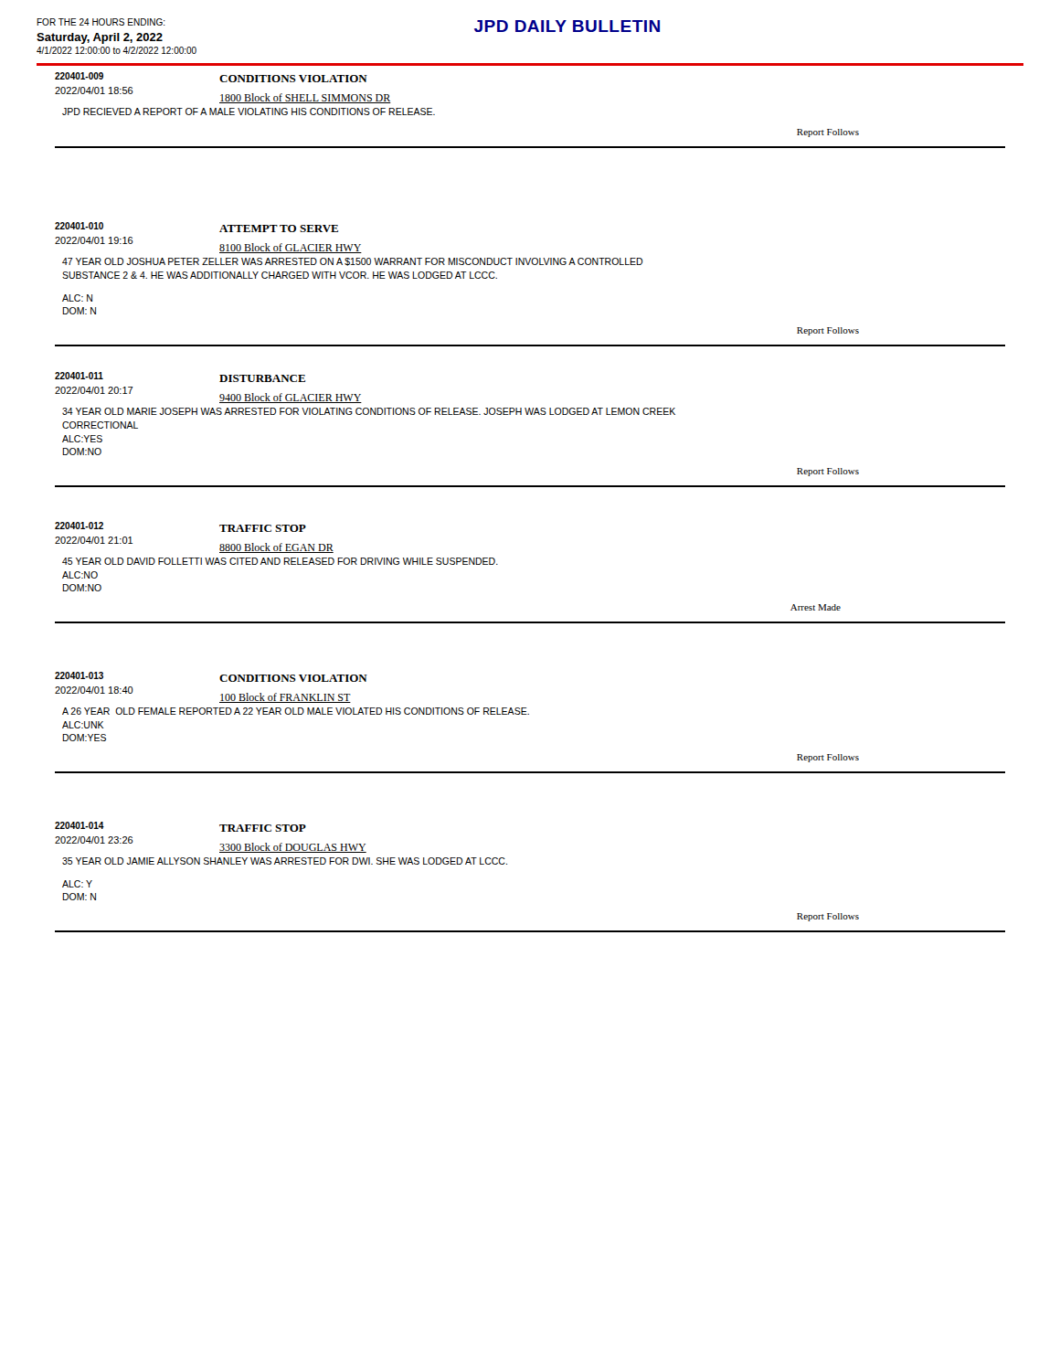FOR THE 24 HOURS ENDING:
Saturday, April 2, 2022
4/1/2022 12:00:00 to 4/2/2022 12:00:00
JPD DAILY BULLETIN
220401-009
CONDITIONS VIOLATION
2022/04/01 18:56
1800 Block of SHELL SIMMONS DR
JPD RECIEVED A REPORT OF A MALE VIOLATING HIS CONDITIONS OF RELEASE.
Report Follows
220401-010
ATTEMPT TO SERVE
2022/04/01 19:16
8100 Block of GLACIER HWY
47 YEAR OLD JOSHUA PETER ZELLER WAS ARRESTED ON A $1500 WARRANT FOR MISCONDUCT INVOLVING A CONTROLLED SUBSTANCE 2 & 4. HE WAS ADDITIONALLY CHARGED WITH VCOR. HE WAS LODGED AT LCCC.
ALC: N
DOM: N
Report Follows
220401-011
DISTURBANCE
2022/04/01 20:17
9400 Block of GLACIER HWY
34 YEAR OLD MARIE JOSEPH WAS ARRESTED FOR VIOLATING CONDITIONS OF RELEASE. JOSEPH WAS LODGED AT LEMON CREEK CORRECTIONAL
ALC:YES
DOM:NO
Report Follows
220401-012
TRAFFIC STOP
2022/04/01 21:01
8800 Block of EGAN DR
45 YEAR OLD DAVID FOLLETTI WAS CITED AND RELEASED FOR DRIVING WHILE SUSPENDED.
ALC:NO
DOM:NO
Arrest Made
220401-013
CONDITIONS VIOLATION
2022/04/01 18:40
100 Block of FRANKLIN ST
A 26 YEAR OLD FEMALE REPORTED A 22 YEAR OLD MALE VIOLATED HIS CONDITIONS OF RELEASE.
ALC:UNK
DOM:YES
Report Follows
220401-014
TRAFFIC STOP
2022/04/01 23:26
3300 Block of DOUGLAS HWY
35 YEAR OLD JAMIE ALLYSON SHANLEY WAS ARRESTED FOR DWI. SHE WAS LODGED AT LCCC.
ALC: Y
DOM: N
Report Follows